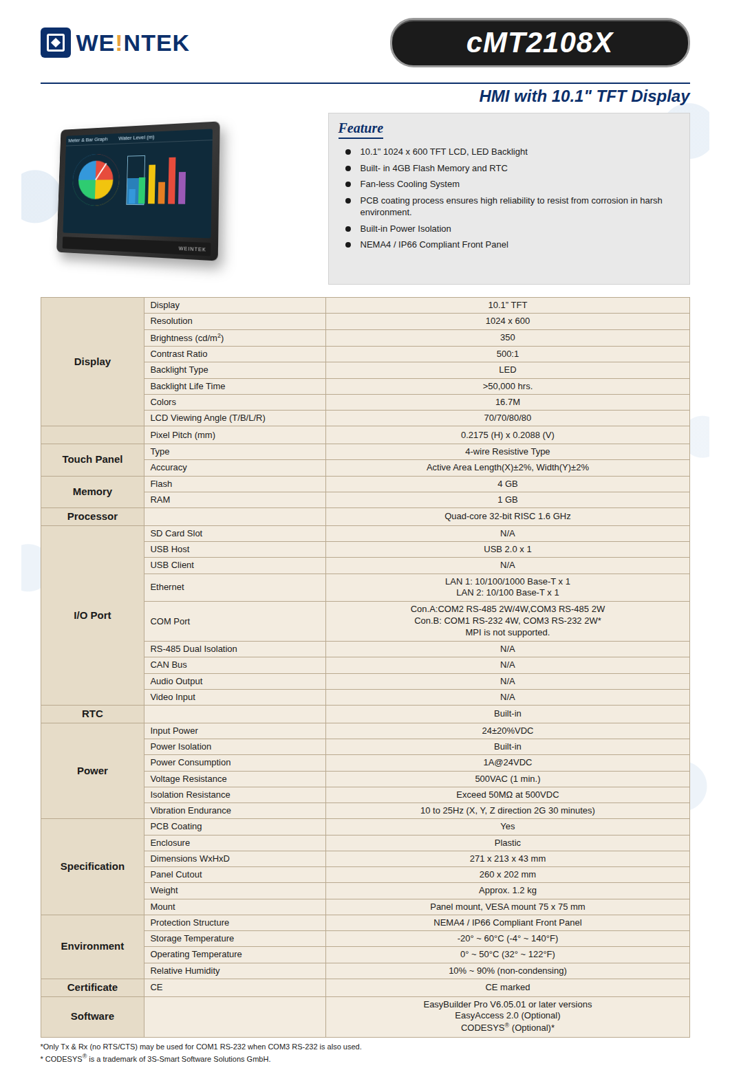WE!NTEK
cMT2108X
HMI with 10.1" TFT Display
Meter & Bar Graph Water Level (m)
WEINTEK
Feature
10.1" 1024 x 600 TFT LCD, LED Backlight
Built- in 4GB Flash Memory and RTC
Fan-less Cooling System
PCB coating process ensures high reliability to resist from corrosion in harsh environment.
Built-in Power Isolation
NEMA4 / IP66 Compliant Front Panel
| Display | Display | 10.1” TFT |
| Resolution | 1024 x 600 |
| Brightness (cd/m 2 ) | 350 |
| Contrast Ratio | 500:1 |
| Backlight Type | LED |
| Backlight Life Time | >50,000 hrs. |
| Colors | 16.7M |
| LCD Viewing Angle (T/B/L/R) | 70/70/80/80 |
| | Pixel Pitch (mm) | 0.2175 (H) x 0.2088 (V) |
| Touch Panel | Type | 4-wire Resistive Type |
| Accuracy | Active Area Length(X)±2%, Width(Y)±2% |
| Memory | Flash | 4 GB |
| RAM | 1 GB |
| Processor | | Quad-core 32-bit RISC 1.6 GHz |
| I/O Port | SD Card Slot | N/A |
| USB Host | USB 2.0 x 1 |
| USB Client | N/A |
| Ethernet | LAN 1: 10/100/1000 Base-T x 1 LAN 2: 10/100 Base-T x 1 |
| COM Port | Con.A:COM2 RS-485 2W/4W,COM3 RS-485 2W Con.B: COM1 RS-232 4W, COM3 RS-232 2W* MPI is not supported. |
| RS-485 Dual Isolation | N/A |
| CAN Bus | N/A |
| Audio Output | N/A |
| Video Input | N/A |
| RTC | | Built-in |
| Power | Input Power | 24±20%VDC |
| Power Isolation | Built-in |
| Power Consumption | 1A@24VDC |
| Voltage Resistance | 500VAC (1 min.) |
| Isolation Resistance | Exceed 50MΩ at 500VDC |
| Vibration Endurance | 10 to 25Hz (X, Y, Z direction 2G 30 minutes) |
| Specification | PCB Coating | Yes |
| Enclosure | Plastic |
| Dimensions WxHxD | 271 x 213 x 43 mm |
| Panel Cutout | 260 x 202 mm |
| Weight | Approx. 1.2 kg |
| Mount | Panel mount, VESA mount 75 x 75 mm |
| Environment | Protection Structure | NEMA4 / IP66 Compliant Front Panel |
| Storage Temperature | -20° ~ 60°C (-4° ~ 140°F) |
| Operating Temperature | 0° ~ 50°C (32° ~ 122°F) |
| Relative Humidity | 10% ~ 90% (non-condensing) |
| Certificate | CE | CE marked |
| Software | | EasyBuilder Pro V6.05.01 or later versions EasyAccess 2.0 (Optional) CODESYS ® (Optional)* |
*Only Tx & Rx (no RTS/CTS) may be used for COM1 RS-232 when COM3 RS-232 is also used.
* CODESYS® is a trademark of 3S-Smart Software Solutions GmbH.